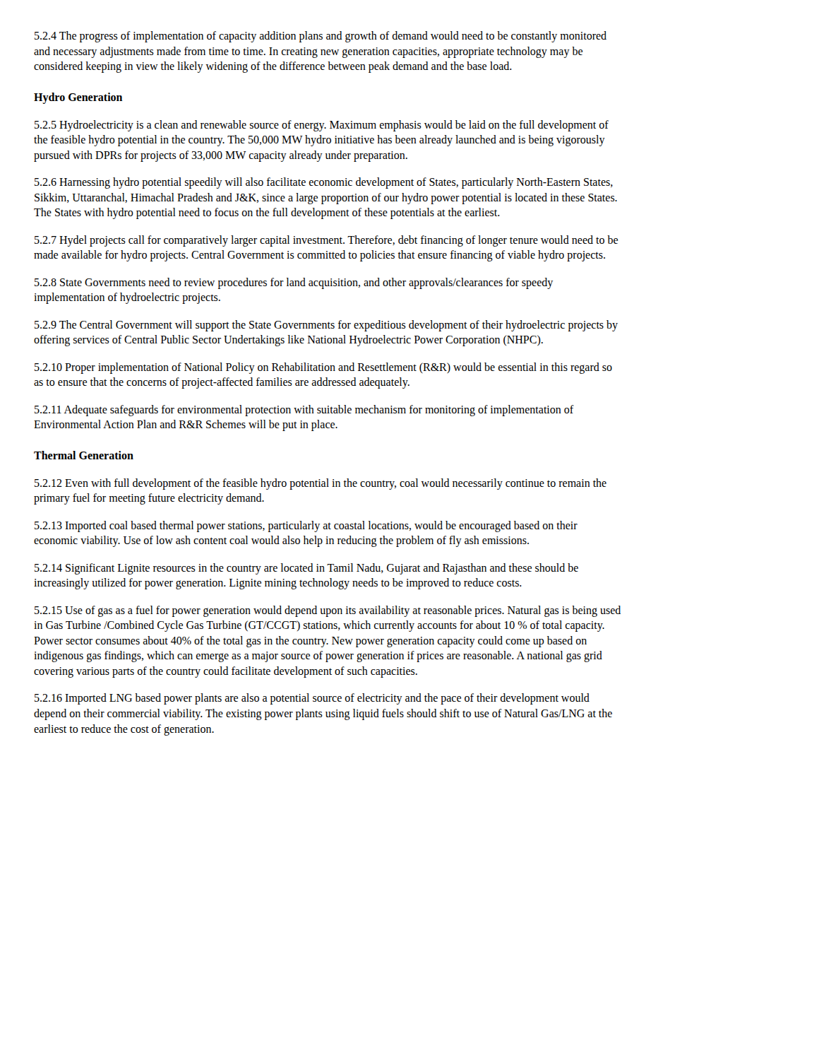5.2.4 The progress of implementation of capacity addition plans and growth of demand would need to be constantly monitored and necessary adjustments made from time to time. In creating new generation capacities, appropriate technology may be considered keeping in view the likely widening of the difference between peak demand and the base load.
Hydro Generation
5.2.5 Hydroelectricity is a clean and renewable source of energy. Maximum emphasis would be laid on the full development of the feasible hydro potential in the country. The 50,000 MW hydro initiative has been already launched and is being vigorously pursued with DPRs for projects of 33,000 MW capacity already under preparation.
5.2.6 Harnessing hydro potential speedily will also facilitate economic development of States, particularly North-Eastern States, Sikkim, Uttaranchal, Himachal Pradesh and J&K, since a large proportion of our hydro power potential is located in these States. The States with hydro potential need to focus on the full development of these potentials at the earliest.
5.2.7 Hydel projects call for comparatively larger capital investment. Therefore, debt financing of longer tenure would need to be made available for hydro projects. Central Government is committed to policies that ensure financing of viable hydro projects.
5.2.8 State Governments need to review procedures for land acquisition, and other approvals/clearances for speedy implementation of hydroelectric projects.
5.2.9 The Central Government will support the State Governments for expeditious development of their hydroelectric projects by offering services of Central Public Sector Undertakings like National Hydroelectric Power Corporation (NHPC).
5.2.10 Proper implementation of National Policy on Rehabilitation and Resettlement (R&R) would be essential in this regard so as to ensure that the concerns of project-affected families are addressed adequately.
5.2.11 Adequate safeguards for environmental protection with suitable mechanism for monitoring of implementation of Environmental Action Plan and R&R Schemes will be put in place.
Thermal Generation
5.2.12 Even with full development of the feasible hydro potential in the country, coal would necessarily continue to remain the primary fuel for meeting future electricity demand.
5.2.13 Imported coal based thermal power stations, particularly at coastal locations, would be encouraged based on their economic viability. Use of low ash content coal would also help in reducing the problem of fly ash emissions.
5.2.14 Significant Lignite resources in the country are located in Tamil Nadu, Gujarat and Rajasthan and these should be increasingly utilized for power generation. Lignite mining technology needs to be improved to reduce costs.
5.2.15 Use of gas as a fuel for power generation would depend upon its availability at reasonable prices. Natural gas is being used in Gas Turbine /Combined Cycle Gas Turbine (GT/CCGT) stations, which currently accounts for about 10 % of total capacity. Power sector consumes about 40% of the total gas in the country. New power generation capacity could come up based on indigenous gas findings, which can emerge as a major source of power generation if prices are reasonable. A national gas grid covering various parts of the country could facilitate development of such capacities.
5.2.16 Imported LNG based power plants are also a potential source of electricity and the pace of their development would depend on their commercial viability. The existing power plants using liquid fuels should shift to use of Natural Gas/LNG at the earliest to reduce the cost of generation.